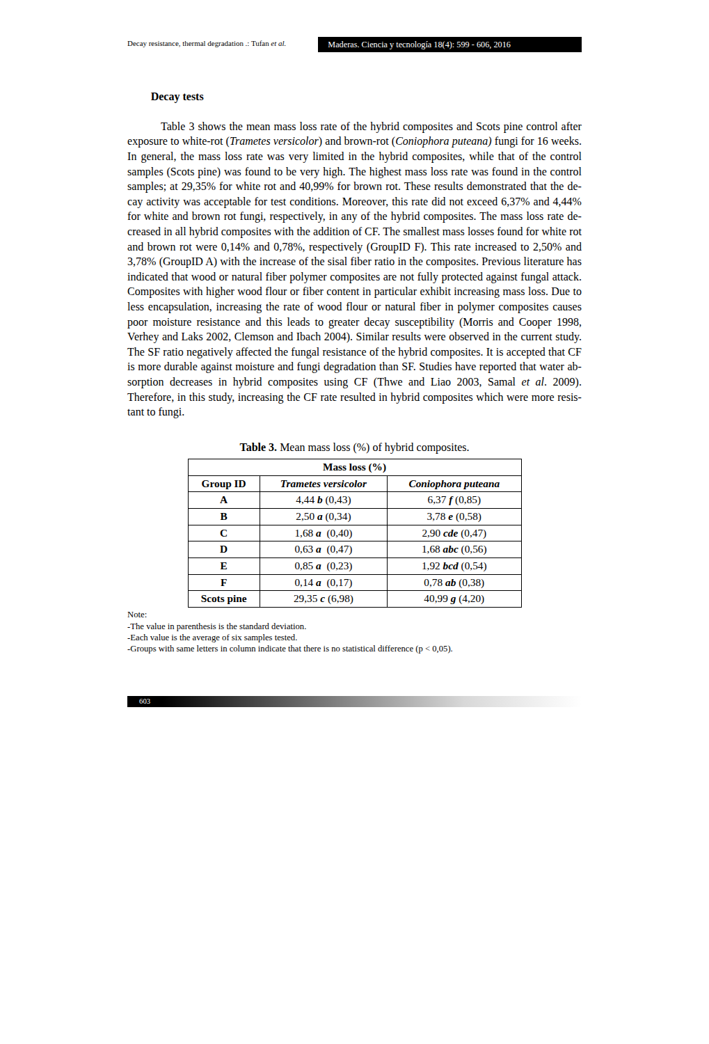Decay resistance, thermal degradation .: Tufan et al.
Maderas. Ciencia y tecnología 18(4): 599 - 606, 2016
Decay tests
Table 3 shows the mean mass loss rate of the hybrid composites and Scots pine control after exposure to white-rot (Trametes versicolor) and brown-rot (Coniophora puteana) fungi for 16 weeks. In general, the mass loss rate was very limited in the hybrid composites, while that of the control samples (Scots pine) was found to be very high. The highest mass loss rate was found in the control samples; at 29,35% for white rot and 40,99% for brown rot. These results demonstrated that the decay activity was acceptable for test conditions. Moreover, this rate did not exceed 6,37% and 4,44% for white and brown rot fungi, respectively, in any of the hybrid composites. The mass loss rate decreased in all hybrid composites with the addition of CF. The smallest mass losses found for white rot and brown rot were 0,14% and 0,78%, respectively (GroupID F). This rate increased to 2,50% and 3,78% (GroupID A) with the increase of the sisal fiber ratio in the composites. Previous literature has indicated that wood or natural fiber polymer composites are not fully protected against fungal attack. Composites with higher wood flour or fiber content in particular exhibit increasing mass loss. Due to less encapsulation, increasing the rate of wood flour or natural fiber in polymer composites causes poor moisture resistance and this leads to greater decay susceptibility (Morris and Cooper 1998, Verhey and Laks 2002, Clemson and Ibach 2004). Similar results were observed in the current study. The SF ratio negatively affected the fungal resistance of the hybrid composites. It is accepted that CF is more durable against moisture and fungi degradation than SF. Studies have reported that water absorption decreases in hybrid composites using CF (Thwe and Liao 2003, Samal et al. 2009). Therefore, in this study, increasing the CF rate resulted in hybrid composites which were more resistant to fungi.
Table 3. Mean mass loss (%) of hybrid composites.
| Mass loss (%) |
| --- |
| Group ID | Trametes versicolor | Coniophora puteana |
| A | 4,44 b (0,43) | 6,37 f (0,85) |
| B | 2,50 a (0,34) | 3,78 e (0,58) |
| C | 1,68 a (0,40) | 2,90 cde (0,47) |
| D | 0,63 a (0,47) | 1,68 abc (0,56) |
| E | 0,85 a (0,23) | 1,92 bcd (0,54) |
| F | 0,14 a (0,17) | 0,78 ab (0,38) |
| Scots pine | 29,35 c (6,98) | 40,99 g (4,20) |
Note:
-The value in parenthesis is the standard deviation.
-Each value is the average of six samples tested.
-Groups with same letters in column indicate that there is no statistical difference (p < 0,05).
603